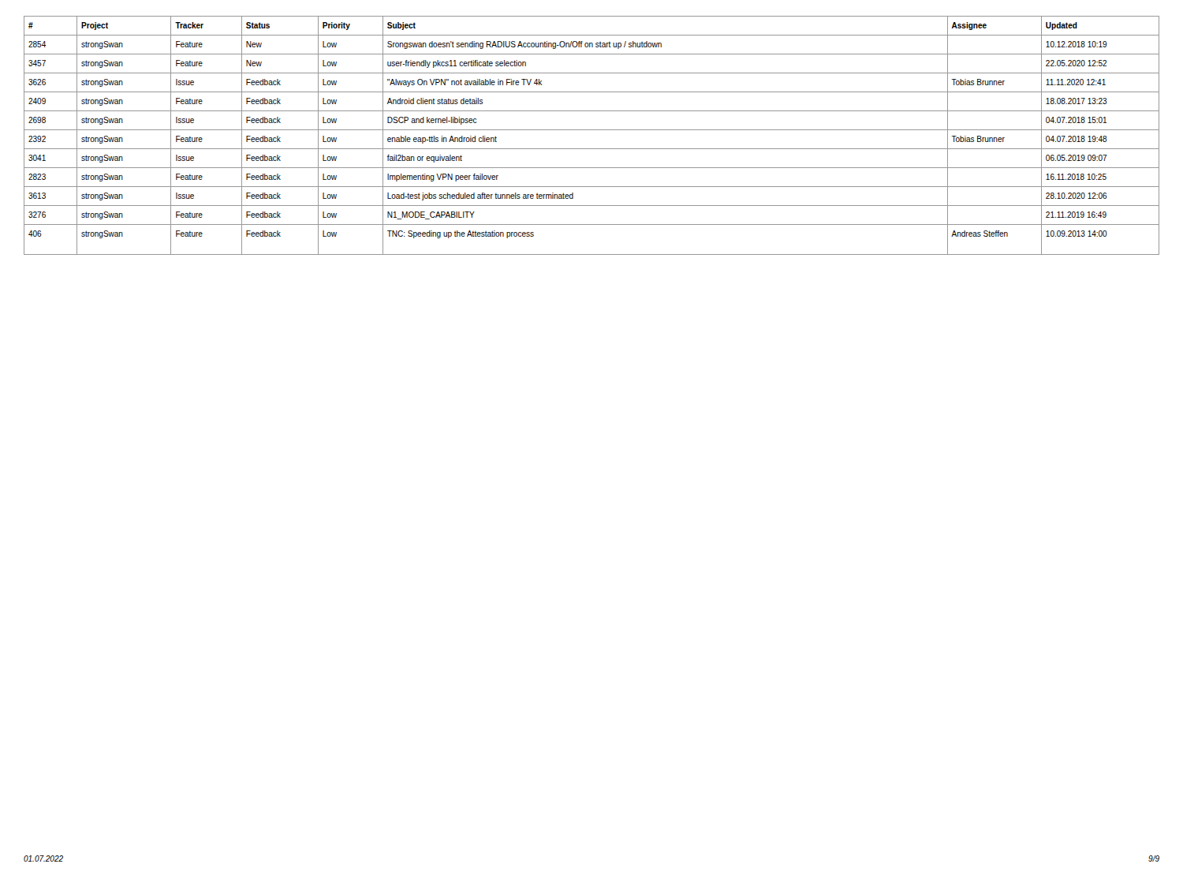| # | Project | Tracker | Status | Priority | Subject | Assignee | Updated |
| --- | --- | --- | --- | --- | --- | --- | --- |
| 2854 | strongSwan | Feature | New | Low | Srongswan doesn't sending RADIUS Accounting-On/Off on start up / shutdown | | 10.12.2018 10:19 |
| 3457 | strongSwan | Feature | New | Low | user-friendly pkcs11 certificate selection | | 22.05.2020 12:52 |
| 3626 | strongSwan | Issue | Feedback | Low | "Always On VPN" not available in Fire TV 4k | Tobias Brunner | 11.11.2020 12:41 |
| 2409 | strongSwan | Feature | Feedback | Low | Android client status details | | 18.08.2017 13:23 |
| 2698 | strongSwan | Issue | Feedback | Low | DSCP and kernel-libipsec | | 04.07.2018 15:01 |
| 2392 | strongSwan | Feature | Feedback | Low | enable eap-ttls in Android client | Tobias Brunner | 04.07.2018 19:48 |
| 3041 | strongSwan | Issue | Feedback | Low | fail2ban or equivalent | | 06.05.2019 09:07 |
| 2823 | strongSwan | Feature | Feedback | Low | Implementing VPN peer failover | | 16.11.2018 10:25 |
| 3613 | strongSwan | Issue | Feedback | Low | Load-test jobs scheduled after tunnels are terminated | | 28.10.2020 12:06 |
| 3276 | strongSwan | Feature | Feedback | Low | N1_MODE_CAPABILITY | | 21.11.2019 16:49 |
| 406 | strongSwan | Feature | Feedback | Low | TNC: Speeding up the Attestation process | Andreas Steffen | 10.09.2013 14:00 |
01.07.2022 9/9